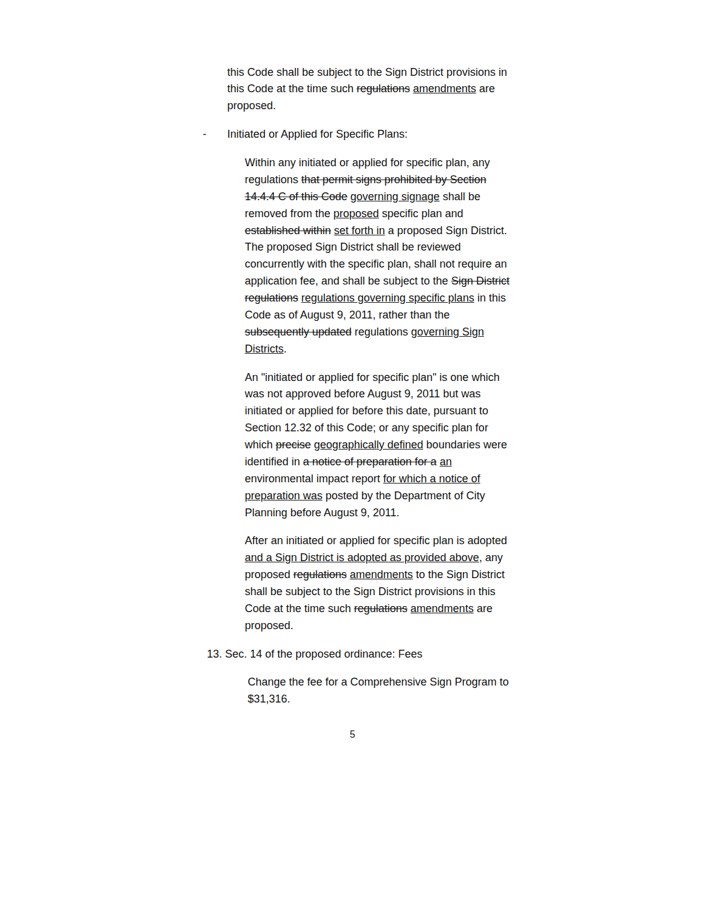this Code shall be subject to the Sign District provisions in this Code at the time such regulations amendments are proposed.
- Initiated or Applied for Specific Plans:
Within any initiated or applied for specific plan, any regulations that permit signs prohibited by Section 14.4.4 C of this Code governing signage shall be removed from the proposed specific plan and established within set forth in a proposed Sign District. The proposed Sign District shall be reviewed concurrently with the specific plan, shall not require an application fee, and shall be subject to the Sign District regulations regulations governing specific plans in this Code as of August 9, 2011, rather than the subsequently updated regulations governing Sign Districts.
An "initiated or applied for specific plan" is one which was not approved before August 9, 2011 but was initiated or applied for before this date, pursuant to Section 12.32 of this Code; or any specific plan for which precise geographically defined boundaries were identified in a notice of preparation for a an environmental impact report for which a notice of preparation was posted by the Department of City Planning before August 9, 2011.
After an initiated or applied for specific plan is adopted and a Sign District is adopted as provided above, any proposed regulations amendments to the Sign District shall be subject to the Sign District provisions in this Code at the time such regulations amendments are proposed.
13. Sec. 14 of the proposed ordinance: Fees
Change the fee for a Comprehensive Sign Program to $31,316.
5